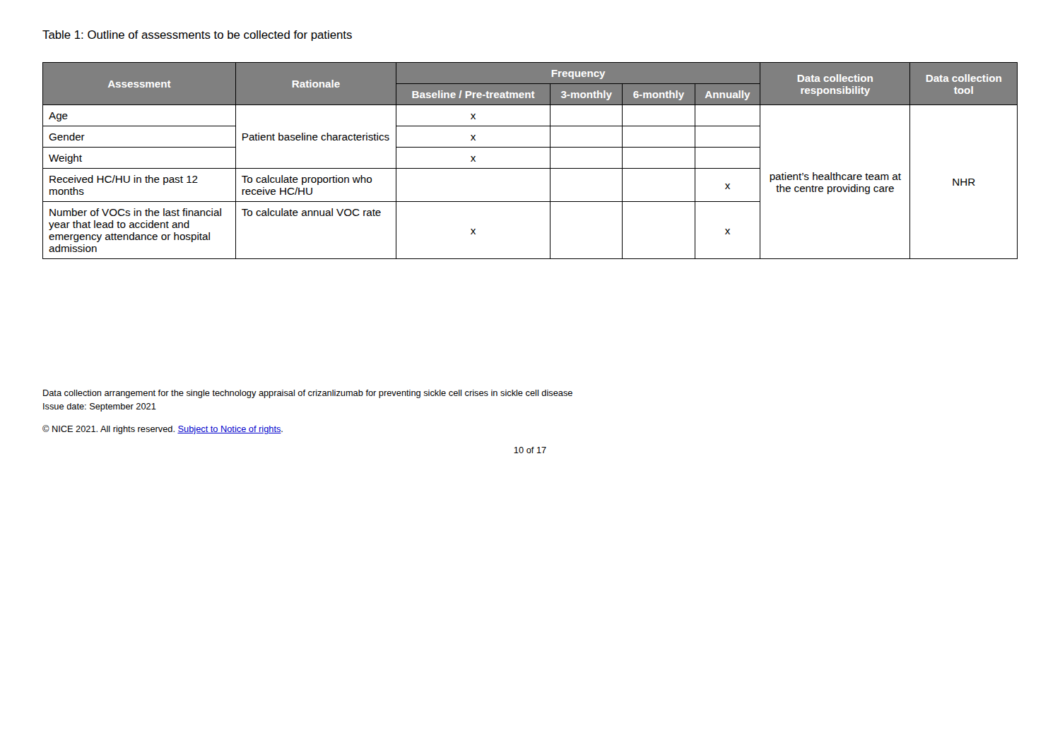Table 1: Outline of assessments to be collected for patients
| Assessment | Rationale | Frequency | Data collection responsibility | Data collection tool |
| --- | --- | --- | --- | --- |
| Baseline / Pre-treatment | 3-monthly | 6-monthly | Annually |
| Age | Patient baseline characteristics | x | | | | patient’s healthcare team at the centre providing care | NHR |
| Gender | x | | | |
| Weight | x | | | |
| Received HC/HU in the past 12 months | To calculate proportion who receive HC/HU | | | | x |
| Number of VOCs in the last financial year that lead to accident and emergency attendance or hospital admission | To calculate annual VOC rate | x | | | x |
Data collection arrangement for the single technology appraisal of crizanlizumab for preventing sickle cell crises in sickle cell disease
Issue date: September 2021
© NICE 2021. All rights reserved. Subject to Notice of rights.
10 of 17